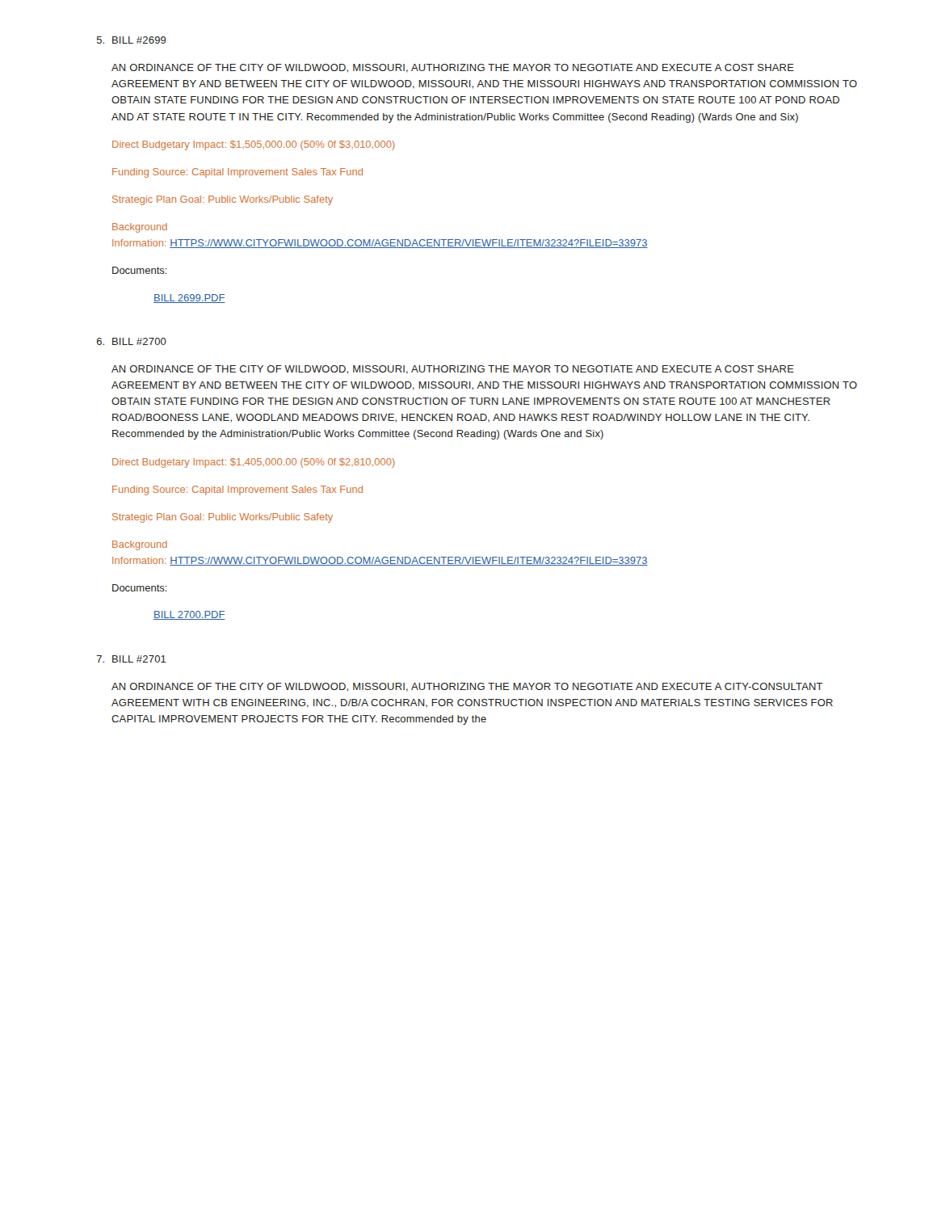5.
BILL #2699
AN ORDINANCE OF THE CITY OF WILDWOOD, MISSOURI, AUTHORIZING THE MAYOR TO NEGOTIATE AND EXECUTE A COST SHARE AGREEMENT BY AND BETWEEN THE CITY OF WILDWOOD, MISSOURI, AND THE MISSOURI HIGHWAYS AND TRANSPORTATION COMMISSION TO OBTAIN STATE FUNDING FOR THE DESIGN AND CONSTRUCTION OF INTERSECTION IMPROVEMENTS ON STATE ROUTE 100 AT POND ROAD AND AT STATE ROUTE T IN THE CITY. Recommended by the Administration/Public Works Committee (Second Reading) (Wards One and Six)
Direct Budgetary Impact: $1,505,000.00 (50% 0f $3,010,000)
Funding Source: Capital Improvement Sales Tax Fund
Strategic Plan Goal: Public Works/Public Safety
Background
Information: HTTPS://WWW.CITYOFWILDWOOD.COM/AGENDACENTER/VIEWFILE/ITEM/32324?FILEID=33973
Documents:
BILL 2699.PDF
6.
BILL #2700
AN ORDINANCE OF THE CITY OF WILDWOOD, MISSOURI, AUTHORIZING THE MAYOR TO NEGOTIATE AND EXECUTE A COST SHARE AGREEMENT BY AND BETWEEN THE CITY OF WILDWOOD, MISSOURI, AND THE MISSOURI HIGHWAYS AND TRANSPORTATION COMMISSION TO OBTAIN STATE FUNDING FOR THE DESIGN AND CONSTRUCTION OF TURN LANE IMPROVEMENTS ON STATE ROUTE 100 AT MANCHESTER ROAD/BOONESS LANE, WOODLAND MEADOWS DRIVE, HENCKEN ROAD, AND HAWKS REST ROAD/WINDY HOLLOW LANE IN THE CITY. Recommended by the Administration/Public Works Committee (Second Reading) (Wards One and Six)
Direct Budgetary Impact: $1,405,000.00 (50% 0f $2,810,000)
Funding Source: Capital Improvement Sales Tax Fund
Strategic Plan Goal: Public Works/Public Safety
Background
Information: HTTPS://WWW.CITYOFWILDWOOD.COM/AGENDACENTER/VIEWFILE/ITEM/32324?FILEID=33973
Documents:
BILL 2700.PDF
7.
BILL #2701
AN ORDINANCE OF THE CITY OF WILDWOOD, MISSOURI, AUTHORIZING THE MAYOR TO NEGOTIATE AND EXECUTE A CITY-CONSULTANT AGREEMENT WITH CB ENGINEERING, INC., D/B/A COCHRAN, FOR CONSTRUCTION INSPECTION AND MATERIALS TESTING SERVICES FOR CAPITAL IMPROVEMENT PROJECTS FOR THE CITY. Recommended by the